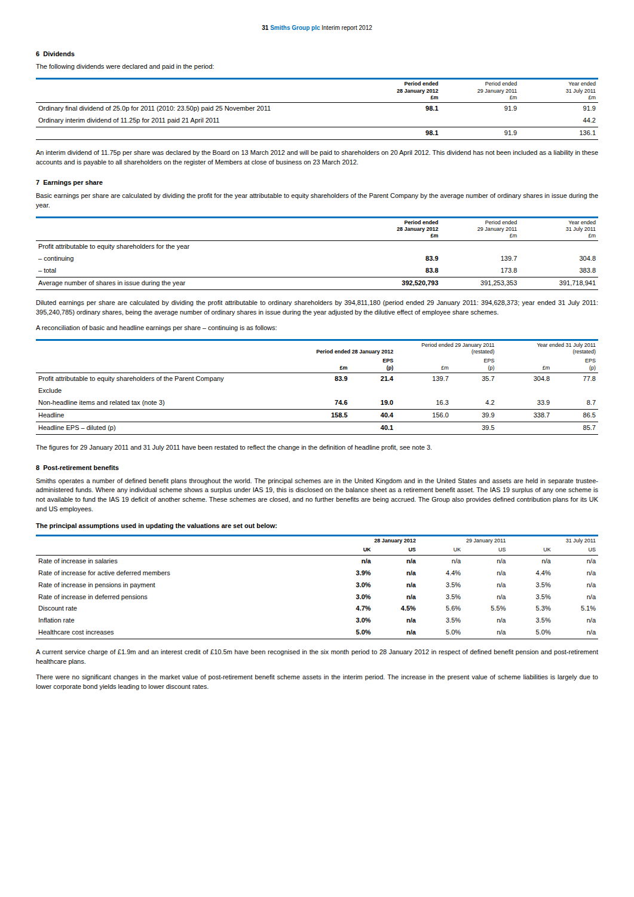31 Smiths Group plc Interim report 2012
6 Dividends
The following dividends were declared and paid in the period:
| | Period ended 28 January 2012 £m | Period ended 29 January 2011 £m | Year ended 31 July 2011 £m |
| --- | --- | --- | --- |
| Ordinary final dividend of 25.0p for 2011 (2010: 23.50p) paid 25 November 2011 | 98.1 | 91.9 | 91.9 |
| Ordinary interim dividend of 11.25p for 2011 paid 21 April 2011 | | | 44.2 |
| | 98.1 | 91.9 | 136.1 |
An interim dividend of 11.75p per share was declared by the Board on 13 March 2012 and will be paid to shareholders on 20 April 2012. This dividend has not been included as a liability in these accounts and is payable to all shareholders on the register of Members at close of business on 23 March 2012.
7 Earnings per share
Basic earnings per share are calculated by dividing the profit for the year attributable to equity shareholders of the Parent Company by the average number of ordinary shares in issue during the year.
| | Period ended 28 January 2012 £m | Period ended 29 January 2011 £m | Year ended 31 July 2011 £m |
| --- | --- | --- | --- |
| Profit attributable to equity shareholders for the year | | | |
| – continuing | 83.9 | 139.7 | 304.8 |
| – total | 83.8 | 173.8 | 383.8 |
| Average number of shares in issue during the year | 392,520,793 | 391,253,353 | 391,718,941 |
Diluted earnings per share are calculated by dividing the profit attributable to ordinary shareholders by 394,811,180 (period ended 29 January 2011: 394,628,373; year ended 31 July 2011: 395,240,785) ordinary shares, being the average number of ordinary shares in issue during the year adjusted by the dilutive effect of employee share schemes.
A reconciliation of basic and headline earnings per share – continuing is as follows:
| | Period ended 28 January 2012 | Period ended 29 January 2011 (restated) | Year ended 31 July 2011 (restated) |
| --- | --- | --- | --- |
| | £m | EPS (p) | £m | EPS (p) | £m | EPS (p) |
| Profit attributable to equity shareholders of the Parent Company | 83.9 | 21.4 | 139.7 | 35.7 | 304.8 | 77.8 |
| Exclude | | | | | | |
| Non-headline items and related tax (note 3) | 74.6 | 19.0 | 16.3 | 4.2 | 33.9 | 8.7 |
| Headline | 158.5 | 40.4 | 156.0 | 39.9 | 338.7 | 86.5 |
| Headline EPS – diluted (p) | | 40.1 | | 39.5 | | 85.7 |
The figures for 29 January 2011 and 31 July 2011 have been restated to reflect the change in the definition of headline profit, see note 3.
8 Post-retirement benefits
Smiths operates a number of defined benefit plans throughout the world. The principal schemes are in the United Kingdom and in the United States and assets are held in separate trustee-administered funds. Where any individual scheme shows a surplus under IAS 19, this is disclosed on the balance sheet as a retirement benefit asset. The IAS 19 surplus of any one scheme is not available to fund the IAS 19 deficit of another scheme. These schemes are closed, and no further benefits are being accrued. The Group also provides defined contribution plans for its UK and US employees.
The principal assumptions used in updating the valuations are set out below:
| | 28 January 2012 | 29 January 2011 | 31 July 2011 |
| --- | --- | --- | --- |
| | UK | US | UK | US | UK | US |
| Rate of increase in salaries | n/a | n/a | n/a | n/a | n/a | n/a |
| Rate of increase for active deferred members | 3.9% | n/a | 4.4% | n/a | 4.4% | n/a |
| Rate of increase in pensions in payment | 3.0% | n/a | 3.5% | n/a | 3.5% | n/a |
| Rate of increase in deferred pensions | 3.0% | n/a | 3.5% | n/a | 3.5% | n/a |
| Discount rate | 4.7% | 4.5% | 5.6% | 5.5% | 5.3% | 5.1% |
| Inflation rate | 3.0% | n/a | 3.5% | n/a | 3.5% | n/a |
| Healthcare cost increases | 5.0% | n/a | 5.0% | n/a | 5.0% | n/a |
A current service charge of £1.9m and an interest credit of £10.5m have been recognised in the six month period to 28 January 2012 in respect of defined benefit pension and post-retirement healthcare plans.
There were no significant changes in the market value of post-retirement benefit scheme assets in the interim period. The increase in the present value of scheme liabilities is largely due to lower corporate bond yields leading to lower discount rates.